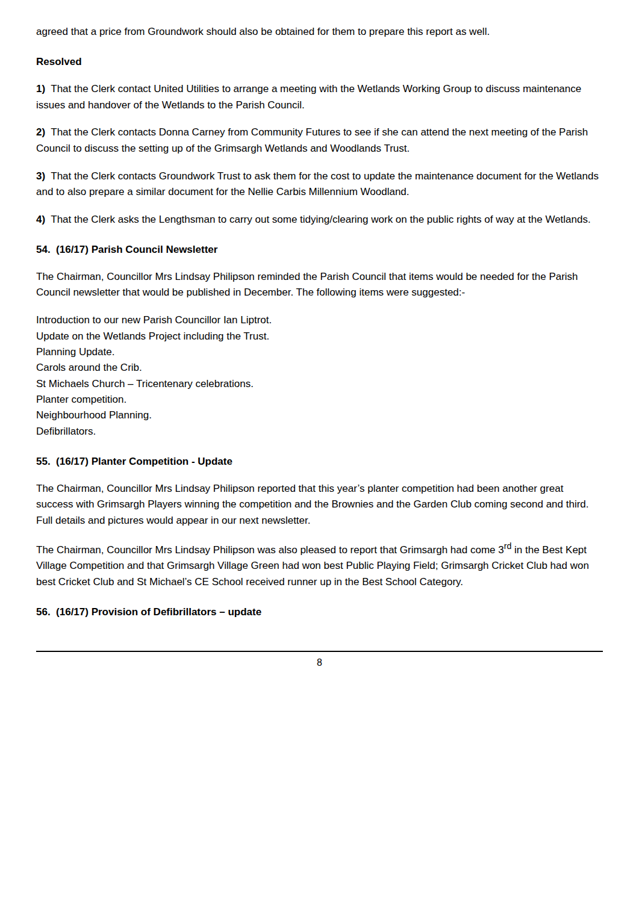agreed that a price from Groundwork should also be obtained for them to prepare this report as well.
Resolved
1) That the Clerk contact United Utilities to arrange a meeting with the Wetlands Working Group to discuss maintenance issues and handover of the Wetlands to the Parish Council.
2) That the Clerk contacts Donna Carney from Community Futures to see if she can attend the next meeting of the Parish Council to discuss the setting up of the Grimsargh Wetlands and Woodlands Trust.
3) That the Clerk contacts Groundwork Trust to ask them for the cost to update the maintenance document for the Wetlands and to also prepare a similar document for the Nellie Carbis Millennium Woodland.
4) That the Clerk asks the Lengthsman to carry out some tidying/clearing work on the public rights of way at the Wetlands.
54. (16/17) Parish Council Newsletter
The Chairman, Councillor Mrs Lindsay Philipson reminded the Parish Council that items would be needed for the Parish Council newsletter that would be published in December. The following items were suggested:-
Introduction to our new Parish Councillor Ian Liptrot.
Update on the Wetlands Project including the Trust.
Planning Update.
Carols around the Crib.
St Michaels Church – Tricentenary celebrations.
Planter competition.
Neighbourhood Planning.
Defibrillators.
55. (16/17) Planter Competition - Update
The Chairman, Councillor Mrs Lindsay Philipson reported that this year’s planter competition had been another great success with Grimsargh Players winning the competition and the Brownies and the Garden Club coming second and third. Full details and pictures would appear in our next newsletter.
The Chairman, Councillor Mrs Lindsay Philipson was also pleased to report that Grimsargh had come 3rd in the Best Kept Village Competition and that Grimsargh Village Green had won best Public Playing Field; Grimsargh Cricket Club had won best Cricket Club and St Michael’s CE School received runner up in the Best School Category.
56. (16/17) Provision of Defibrillators – update
8